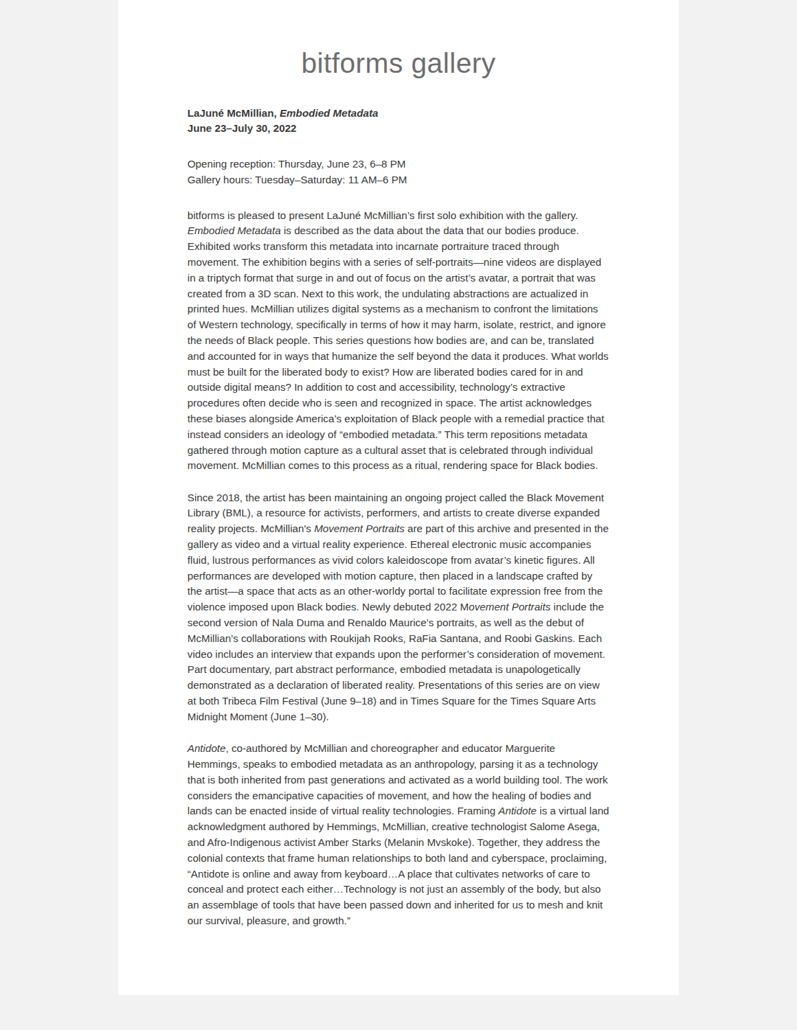bitforms gallery
LaJuné McMillian, Embodied Metadata
June 23–July 30, 2022
Opening reception: Thursday, June 23, 6–8 PM
Gallery hours: Tuesday–Saturday: 11 AM–6 PM
bitforms is pleased to present LaJuné McMillian’s first solo exhibition with the gallery. Embodied Metadata is described as the data about the data that our bodies produce. Exhibited works transform this metadata into incarnate portraiture traced through movement. The exhibition begins with a series of self-portraits—nine videos are displayed in a triptych format that surge in and out of focus on the artist’s avatar, a portrait that was created from a 3D scan. Next to this work, the undulating abstractions are actualized in printed hues. McMillian utilizes digital systems as a mechanism to confront the limitations of Western technology, specifically in terms of how it may harm, isolate, restrict, and ignore the needs of Black people. This series questions how bodies are, and can be, translated and accounted for in ways that humanize the self beyond the data it produces. What worlds must be built for the liberated body to exist? How are liberated bodies cared for in and outside digital means? In addition to cost and accessibility, technology’s extractive procedures often decide who is seen and recognized in space. The artist acknowledges these biases alongside America’s exploitation of Black people with a remedial practice that instead considers an ideology of “embodied metadata.” This term repositions metadata gathered through motion capture as a cultural asset that is celebrated through individual movement. McMillian comes to this process as a ritual, rendering space for Black bodies.
Since 2018, the artist has been maintaining an ongoing project called the Black Movement Library (BML), a resource for activists, performers, and artists to create diverse expanded reality projects. McMillian's Movement Portraits are part of this archive and presented in the gallery as video and a virtual reality experience. Ethereal electronic music accompanies fluid, lustrous performances as vivid colors kaleidoscope from avatar’s kinetic figures. All performances are developed with motion capture, then placed in a landscape crafted by the artist—a space that acts as an other-worldy portal to facilitate expression free from the violence imposed upon Black bodies. Newly debuted 2022 Movement Portraits include the second version of Nala Duma and Renaldo Maurice’s portraits, as well as the debut of McMillian’s collaborations with Roukijah Rooks, RaFia Santana, and Roobi Gaskins. Each video includes an interview that expands upon the performer’s consideration of movement. Part documentary, part abstract performance, embodied metadata is unapologetically demonstrated as a declaration of liberated reality. Presentations of this series are on view at both Tribeca Film Festival (June 9–18) and in Times Square for the Times Square Arts Midnight Moment (June 1–30).
Antidote, co-authored by McMillian and choreographer and educator Marguerite Hemmings, speaks to embodied metadata as an anthropology, parsing it as a technology that is both inherited from past generations and activated as a world building tool. The work considers the emancipative capacities of movement, and how the healing of bodies and lands can be enacted inside of virtual reality technologies. Framing Antidote is a virtual land acknowledgment authored by Hemmings, McMillian, creative technologist Salome Asega, and Afro-Indigenous activist Amber Starks (Melanin Mvskoke). Together, they address the colonial contexts that frame human relationships to both land and cyberspace, proclaiming, “Antidote is online and away from keyboard…A place that cultivates networks of care to conceal and protect each either…Technology is not just an assembly of the body, but also an assemblage of tools that have been passed down and inherited for us to mesh and knit our survival, pleasure, and growth.”